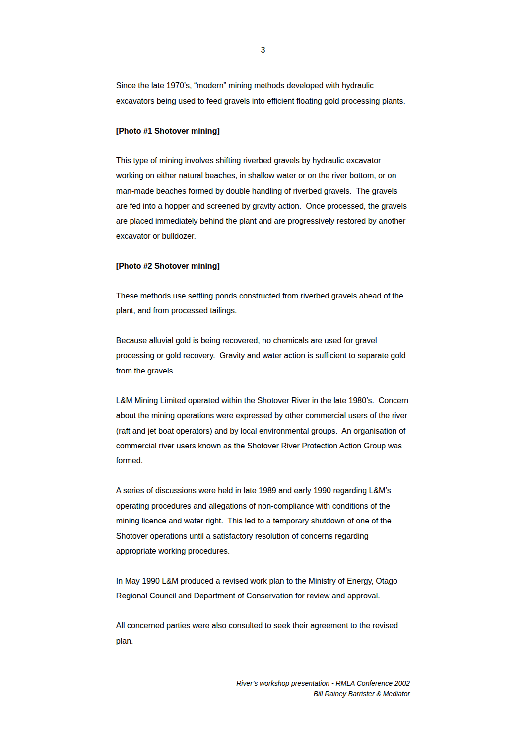3
Since the late 1970’s, “modern” mining methods developed with hydraulic excavators being used to feed gravels into efficient floating gold processing plants.
[Photo #1 Shotover mining]
This type of mining involves shifting riverbed gravels by hydraulic excavator working on either natural beaches, in shallow water or on the river bottom, or on man-made beaches formed by double handling of riverbed gravels. The gravels are fed into a hopper and screened by gravity action. Once processed, the gravels are placed immediately behind the plant and are progressively restored by another excavator or bulldozer.
[Photo #2 Shotover mining]
These methods use settling ponds constructed from riverbed gravels ahead of the plant, and from processed tailings.
Because alluvial gold is being recovered, no chemicals are used for gravel processing or gold recovery. Gravity and water action is sufficient to separate gold from the gravels.
L&M Mining Limited operated within the Shotover River in the late 1980’s. Concern about the mining operations were expressed by other commercial users of the river (raft and jet boat operators) and by local environmental groups. An organisation of commercial river users known as the Shotover River Protection Action Group was formed.
A series of discussions were held in late 1989 and early 1990 regarding L&M’s operating procedures and allegations of non-compliance with conditions of the mining licence and water right. This led to a temporary shutdown of one of the Shotover operations until a satisfactory resolution of concerns regarding appropriate working procedures.
In May 1990 L&M produced a revised work plan to the Ministry of Energy, Otago Regional Council and Department of Conservation for review and approval.
All concerned parties were also consulted to seek their agreement to the revised plan.
River’s workshop presentation - RMLA Conference 2002
Bill Rainey Barrister & Mediator